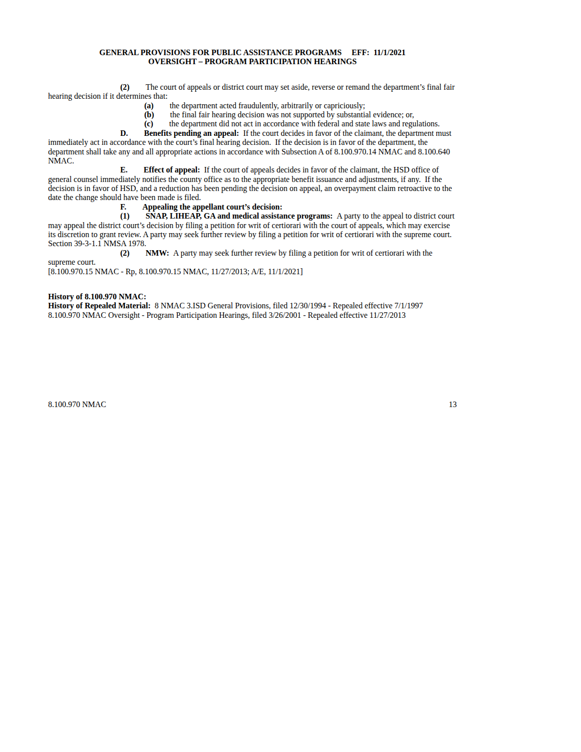GENERAL PROVISIONS FOR PUBLIC ASSISTANCE PROGRAMS EFF: 11/1/2021 OVERSIGHT – PROGRAM PARTICIPATION HEARINGS
(2) The court of appeals or district court may set aside, reverse or remand the department’s final fair hearing decision if it determines that:
(a) the department acted fraudulently, arbitrarily or capriciously;
(b) the final fair hearing decision was not supported by substantial evidence; or,
(c) the department did not act in accordance with federal and state laws and regulations.
D. Benefits pending an appeal: If the court decides in favor of the claimant, the department must immediately act in accordance with the court’s final hearing decision. If the decision is in favor of the department, the department shall take any and all appropriate actions in accordance with Subsection A of 8.100.970.14 NMAC and 8.100.640 NMAC.
E. Effect of appeal: If the court of appeals decides in favor of the claimant, the HSD office of general counsel immediately notifies the county office as to the appropriate benefit issuance and adjustments, if any. If the decision is in favor of HSD, and a reduction has been pending the decision on appeal, an overpayment claim retroactive to the date the change should have been made is filed.
F. Appealing the appellant court’s decision:
(1) SNAP, LIHEAP, GA and medical assistance programs: A party to the appeal to district court may appeal the district court’s decision by filing a petition for writ of certiorari with the court of appeals, which may exercise its discretion to grant review. A party may seek further review by filing a petition for writ of certiorari with the supreme court. Section 39-3-1.1 NMSA 1978.
(2) NMW: A party may seek further review by filing a petition for writ of certiorari with the supreme court.
[8.100.970.15 NMAC - Rp, 8.100.970.15 NMAC, 11/27/2013; A/E, 11/1/2021]
History of 8.100.970 NMAC:
History of Repealed Material: 8 NMAC 3.ISD General Provisions, filed 12/30/1994 - Repealed effective 7/1/1997
8.100.970 NMAC Oversight - Program Participation Hearings, filed 3/26/2001 - Repealed effective 11/27/2013
8.100.970 NMAC 13